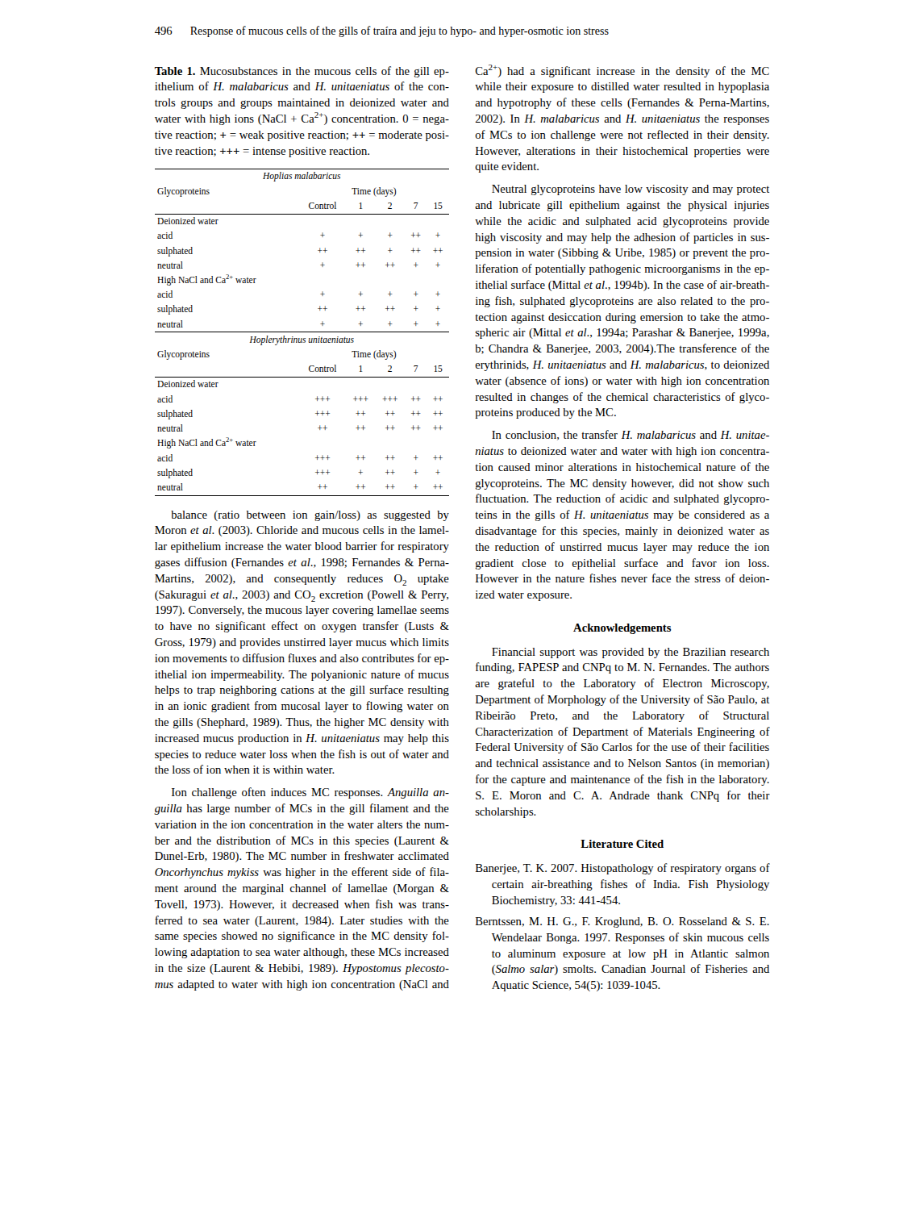496
Response of mucous cells of the gills of traíra and jeju to hypo- and hyper-osmotic ion stress
Table 1. Mucosubstances in the mucous cells of the gill epithelium of H. malabaricus and H. unitaeniatus of the controls groups and groups maintained in deionized water and water with high ions (NaCl + Ca2+) concentration. 0 = negative reaction; + = weak positive reaction; ++ = moderate positive reaction; +++ = intense positive reaction.
| Hoplias malabaricus |
| Glycoproteins | Time (days) |
| | Control | 1 | 2 | 7 | 15 |
| Deionized water | | | | | |
| acid | + | + | + | ++ | + |
| sulphated | ++ | ++ | + | ++ | ++ |
| neutral | + | ++ | ++ | + | + |
| High NaCl and Ca 2+ water | | | | | |
| acid | + | + | + | + | + |
| sulphated | ++ | ++ | ++ | + | + |
| neutral | + | + | + | + | + |
| Hoplerythrinus unitaeniatus |
| Glycoproteins | Time (days) |
| | Control | 1 | 2 | 7 | 15 |
| Deionized water | | | | | |
| acid | +++ | +++ | +++ | ++ | ++ |
| sulphated | +++ | ++ | ++ | ++ | ++ |
| neutral | ++ | ++ | ++ | ++ | ++ |
| High NaCl and Ca 2+ water | | | | | |
| acid | +++ | ++ | ++ | + | ++ |
| sulphated | +++ | + | ++ | + | + |
| neutral | ++ | ++ | ++ | + | ++ |
balance (ratio between ion gain/loss) as suggested by Moron et al. (2003). Chloride and mucous cells in the lamellar epithelium increase the water blood barrier for respiratory gases diffusion (Fernandes et al., 1998; Fernandes & Perna-Martins, 2002), and consequently reduces O2 uptake (Sakuragui et al., 2003) and CO2 excretion (Powell & Perry, 1997). Conversely, the mucous layer covering lamellae seems to have no significant effect on oxygen transfer (Lusts & Gross, 1979) and provides unstirred layer mucus which limits ion movements to diffusion fluxes and also contributes for epithelial ion impermeability. The polyanionic nature of mucus helps to trap neighboring cations at the gill surface resulting in an ionic gradient from mucosal layer to flowing water on the gills (Shephard, 1989). Thus, the higher MC density with increased mucus production in H. unitaeniatus may help this species to reduce water loss when the fish is out of water and the loss of ion when it is within water.
Ion challenge often induces MC responses. Anguilla anguilla has large number of MCs in the gill filament and the variation in the ion concentration in the water alters the number and the distribution of MCs in this species (Laurent & Dunel-Erb, 1980). The MC number in freshwater acclimated Oncorhynchus mykiss was higher in the efferent side of filament around the marginal channel of lamellae (Morgan & Tovell, 1973). However, it decreased when fish was transferred to sea water (Laurent, 1984). Later studies with the same species showed no significance in the MC density following adaptation to sea water although, these MCs increased in the size (Laurent & Hebibi, 1989). Hypostomus plecostomus adapted to water with high ion concentration (NaCl and Ca2+) had a significant increase in the density of the MC while their exposure to distilled water resulted in hypoplasia and hypotrophy of these cells (Fernandes & Perna-Martins, 2002). In H. malabaricus and H. unitaeniatus the responses of MCs to ion challenge were not reflected in their density. However, alterations in their histochemical properties were quite evident.
Neutral glycoproteins have low viscosity and may protect and lubricate gill epithelium against the physical injuries while the acidic and sulphated acid glycoproteins provide high viscosity and may help the adhesion of particles in suspension in water (Sibbing & Uribe, 1985) or prevent the proliferation of potentially pathogenic microorganisms in the epithelial surface (Mittal et al., 1994b). In the case of air-breathing fish, sulphated glycoproteins are also related to the protection against desiccation during emersion to take the atmospheric air (Mittal et al., 1994a; Parashar & Banerjee, 1999a, b; Chandra & Banerjee, 2003, 2004).The transference of the erythrinids, H. unitaeniatus and H. malabaricus, to deionized water (absence of ions) or water with high ion concentration resulted in changes of the chemical characteristics of glycoproteins produced by the MC.
In conclusion, the transfer H. malabaricus and H. unitaeniatus to deionized water and water with high ion concentration caused minor alterations in histochemical nature of the glycoproteins. The MC density however, did not show such fluctuation. The reduction of acidic and sulphated glycoproteins in the gills of H. unitaeniatus may be considered as a disadvantage for this species, mainly in deionized water as the reduction of unstirred mucus layer may reduce the ion gradient close to epithelial surface and favor ion loss. However in the nature fishes never face the stress of deionized water exposure.
Acknowledgements
Financial support was provided by the Brazilian research funding, FAPESP and CNPq to M. N. Fernandes. The authors are grateful to the Laboratory of Electron Microscopy, Department of Morphology of the University of São Paulo, at Ribeirão Preto, and the Laboratory of Structural Characterization of Department of Materials Engineering of Federal University of São Carlos for the use of their facilities and technical assistance and to Nelson Santos (in memorian) for the capture and maintenance of the fish in the laboratory. S. E. Moron and C. A. Andrade thank CNPq for their scholarships.
Literature Cited
Banerjee, T. K. 2007. Histopathology of respiratory organs of certain air-breathing fishes of India. Fish Physiology Biochemistry, 33: 441-454.
Berntssen, M. H. G., F. Kroglund, B. O. Rosseland & S. E. Wendelaar Bonga. 1997. Responses of skin mucous cells to aluminum exposure at low pH in Atlantic salmon (Salmo salar) smolts. Canadian Journal of Fisheries and Aquatic Science, 54(5): 1039-1045.